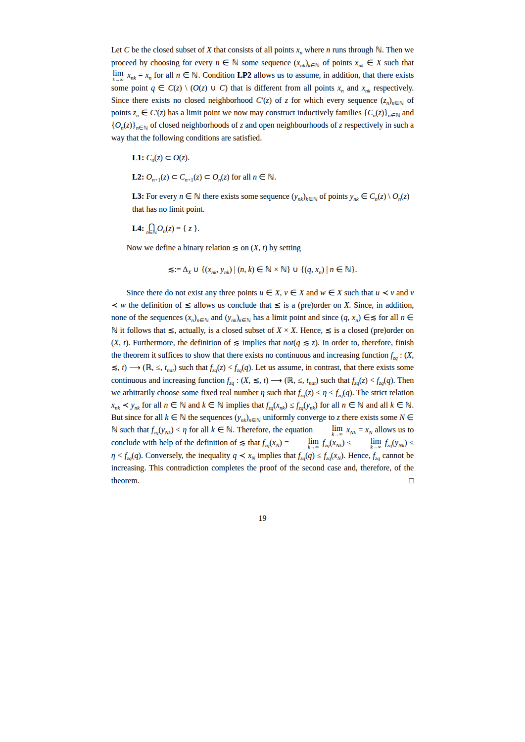Let C be the closed subset of X that consists of all points xn where n runs through ℕ. Then we proceed by choosing for every n ∈ ℕ some sequence (xnk)k∈ℕ of points xnk ∈ X such that lim k→∞ xnk = xn for all n ∈ ℕ. Condition LP2 allows us to assume, in addition, that there exists some point q ∈ C(z) \ (O(z) ∪ C) that is different from all points xn and xnk respectively. Since there exists no closed neighborhood C′(z) of z for which every sequence (zn)n∈ℕ of points zn ∈ C′(z) has a limit point we now may construct inductively families {Cn(z)}n∈ℕ and {On(z)}n∈ℕ of closed neighborhoods of z and open neighbourhoods of z respectively in such a way that the following conditions are satisfied.
L1: C0(z) ⊂ O(z).
L2: On+1(z) ⊂ Cn+1(z) ⊂ On(z) for all n ∈ ℕ.
L3: For every n ∈ ℕ there exists some sequence (ynk)k∈ℕ of points ynk ∈ Cn(z) \ On(z) that has no limit point.
L4: ⋂n∈ℕ On(z) = { z }.
Now we define a binary relation ≲ on (X, t) by setting
≲:= ΔX ∪ {(xnk, ynk) | (n, k) ∈ ℕ × ℕ} ∪ {(q, xn) | n ∈ ℕ}.
Since there do not exist any three points u ∈ X, v ∈ X and w ∈ X such that u ≺ v and v ≺ w the definition of ≲ allows us conclude that ≲ is a (pre)order on X. Since, in addition, none of the sequences (xn)n∈ℕ and (ynk)k∈ℕ has a limit point and since (q, xn) ∈≲ for all n ∈ ℕ it follows that ≲, actually, is a closed subset of X × X. Hence, ≲ is a closed (pre)order on (X, t). Furthermore, the definition of ≲ implies that not(q ≲ z). In order to, therefore, finish the theorem it suffices to show that there exists no continuous and increasing function fzq : (X, ≲, t) ⟶ (ℝ, ≤, tnat) such that fzq(z) < fzq(q). Let us assume, in contrast, that there exists some continuous and increasing function fzq : (X, ≲, t) ⟶ (ℝ, ≤, tnat) such that fzq(z) < fzq(q). Then we arbitrarily choose some fixed real number η such that fzq(z) < η < fzq(q). The strict relation xnk ≺ ynk for all n ∈ ℕ and k ∈ ℕ implies that fzq(xnk) ≤ fzq(ynk) for all n ∈ ℕ and all k ∈ ℕ. But since for all k ∈ ℕ the sequences (ynk)n∈ℕ uniformly converge to z there exists some N ∈ ℕ such that fzq(yNk) < η for all k ∈ ℕ. Therefore, the equation lim k→∞ xNk = xN allows us to conclude with help of the definition of ≲ that fzq(xN) = lim k→∞ fzq(xNk) ≤ lim k→∞ fzq(yNk) ≤ η < fzq(q). Conversely, the inequality q ≺ xN implies that fzq(q) ≤ fzq(xN). Hence, fzq cannot be increasing. This contradiction completes the proof of the second case and, therefore, of the theorem. □
19